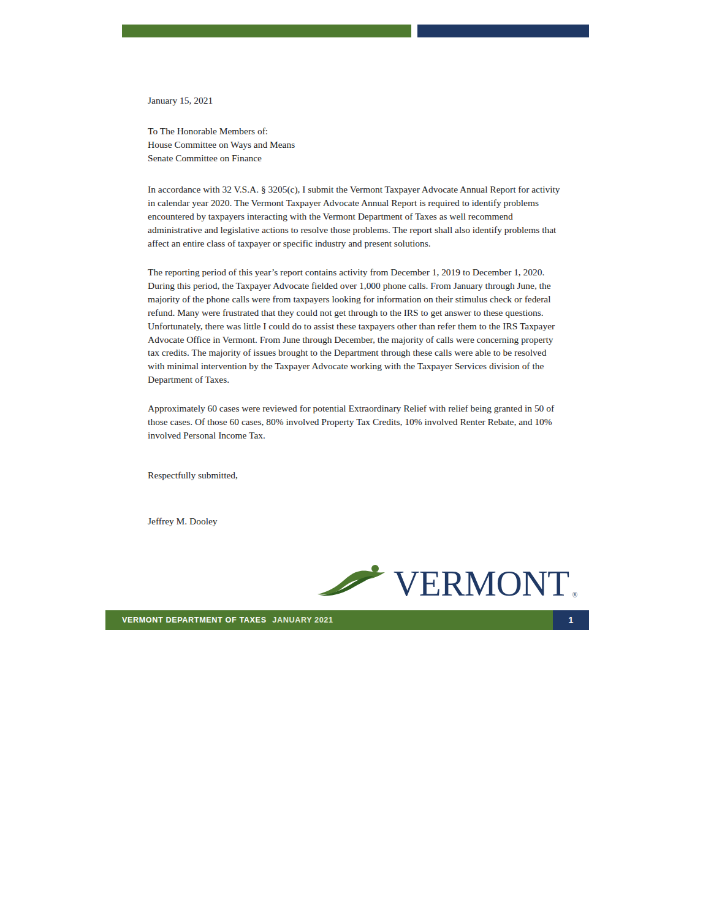January 15, 2021
To The Honorable Members of:
House Committee on Ways and Means
Senate Committee on Finance
In accordance with 32 V.S.A. § 3205(c), I submit the Vermont Taxpayer Advocate Annual Report for activity in calendar year 2020. The Vermont Taxpayer Advocate Annual Report is required to identify problems encountered by taxpayers interacting with the Vermont Department of Taxes as well recommend administrative and legislative actions to resolve those problems. The report shall also identify problems that affect an entire class of taxpayer or specific industry and present solutions.
The reporting period of this year’s report contains activity from December 1, 2019 to December 1, 2020. During this period, the Taxpayer Advocate fielded over 1,000 phone calls. From January through June, the majority of the phone calls were from taxpayers looking for information on their stimulus check or federal refund. Many were frustrated that they could not get through to the IRS to get answer to these questions. Unfortunately, there was little I could do to assist these taxpayers other than refer them to the IRS Taxpayer Advocate Office in Vermont. From June through December, the majority of calls were concerning property tax credits. The majority of issues brought to the Department through these calls were able to be resolved with minimal intervention by the Taxpayer Advocate working with the Taxpayer Services division of the Department of Taxes.
Approximately 60 cases were reviewed for potential Extraordinary Relief with relief being granted in 50 of those cases. Of those 60 cases, 80% involved Property Tax Credits, 10% involved Renter Rebate, and 10% involved Personal Income Tax.
Respectfully submitted,
Jeffrey M. Dooley
VERMONT®
VERMONT DEPARTMENT OF TAXESJANUARY 2021
1